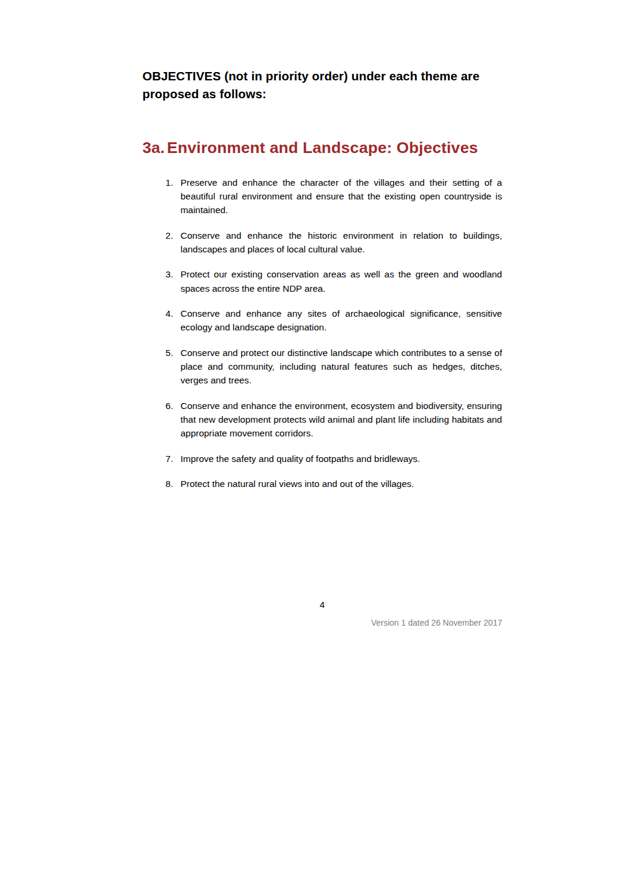OBJECTIVES (not in priority order) under each theme are proposed as follows:
3a. Environment and Landscape: Objectives
Preserve and enhance the character of the villages and their setting of a beautiful rural environment and ensure that the existing open countryside is maintained.
Conserve and enhance the historic environment in relation to buildings, landscapes and places of local cultural value.
Protect our existing conservation areas as well as the green and woodland spaces across the entire NDP area.
Conserve and enhance any sites of archaeological significance, sensitive ecology and landscape designation.
Conserve and protect our distinctive landscape which contributes to a sense of place and community, including natural features such as hedges, ditches, verges and trees.
Conserve and enhance the environment, ecosystem and biodiversity, ensuring that new development protects wild animal and plant life including habitats and appropriate movement corridors.
Improve the safety and quality of footpaths and bridleways.
Protect the natural rural views into and out of the villages.
4
Version 1 dated 26 November 2017